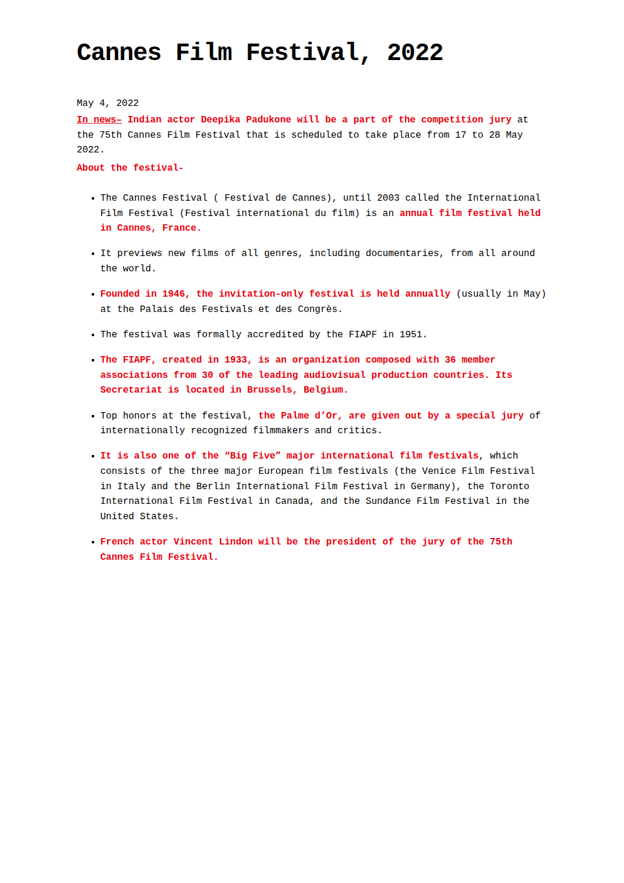Cannes Film Festival, 2022
May 4, 2022
In news– Indian actor Deepika Padukone will be a part of the competition jury at the 75th Cannes Film Festival that is scheduled to take place from 17 to 28 May 2022.
About the festival-
The Cannes Festival ( Festival de Cannes), until 2003 called the International Film Festival (Festival international du film) is an annual film festival held in Cannes, France.
It previews new films of all genres, including documentaries, from all around the world.
Founded in 1946, the invitation-only festival is held annually (usually in May) at the Palais des Festivals et des Congrès.
The festival was formally accredited by the FIAPF in 1951.
The FIAPF, created in 1933, is an organization composed with 36 member associations from 30 of the leading audiovisual production countries. Its Secretariat is located in Brussels, Belgium.
Top honors at the festival, the Palme d’Or, are given out by a special jury of internationally recognized filmmakers and critics.
It is also one of the “Big Five” major international film festivals, which consists of the three major European film festivals (the Venice Film Festival in Italy and the Berlin International Film Festival in Germany), the Toronto International Film Festival in Canada, and the Sundance Film Festival in the United States.
French actor Vincent Lindon will be the president of the jury of the 75th Cannes Film Festival.